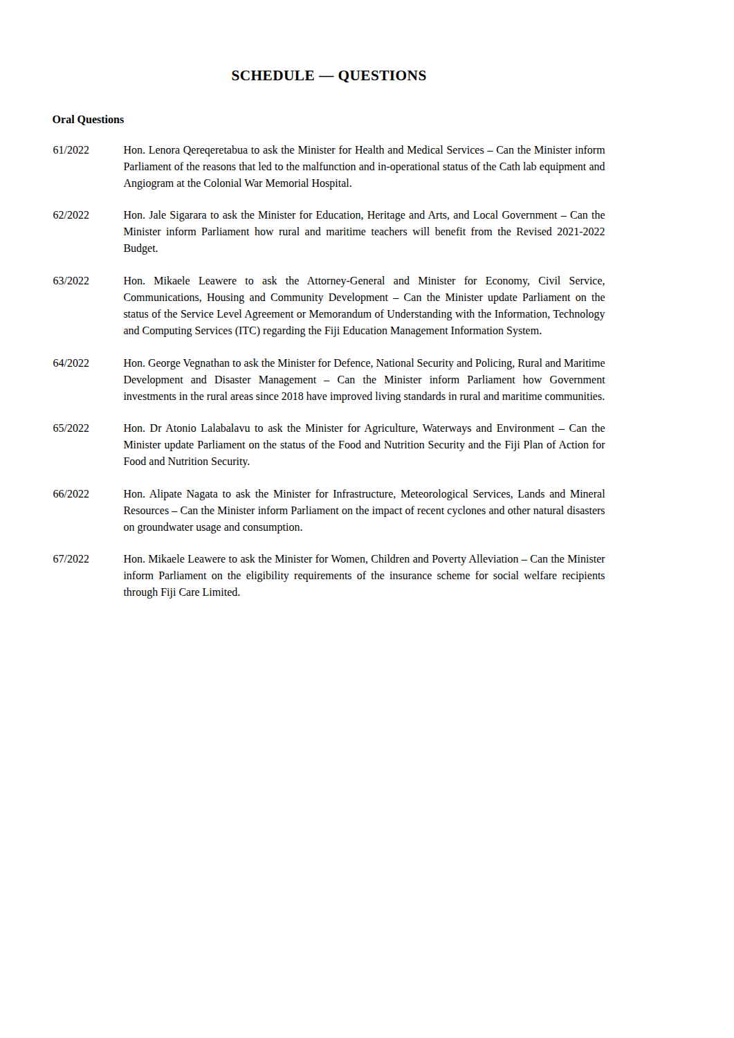SCHEDULE — QUESTIONS
Oral Questions
| 61/2022 | Hon. Lenora Qereqeretabua to ask the Minister for Health and Medical Services – Can the Minister inform Parliament of the reasons that led to the malfunction and in-operational status of the Cath lab equipment and Angiogram at the Colonial War Memorial Hospital. |
| 62/2022 | Hon. Jale Sigarara to ask the Minister for Education, Heritage and Arts, and Local Government – Can the Minister inform Parliament how rural and maritime teachers will benefit from the Revised 2021-2022 Budget. |
| 63/2022 | Hon. Mikaele Leawere to ask the Attorney-General and Minister for Economy, Civil Service, Communications, Housing and Community Development – Can the Minister update Parliament on the status of the Service Level Agreement or Memorandum of Understanding with the Information, Technology and Computing Services (ITC) regarding the Fiji Education Management Information System. |
| 64/2022 | Hon. George Vegnathan to ask the Minister for Defence, National Security and Policing, Rural and Maritime Development and Disaster Management – Can the Minister inform Parliament how Government investments in the rural areas since 2018 have improved living standards in rural and maritime communities. |
| 65/2022 | Hon. Dr Atonio Lalabalavu to ask the Minister for Agriculture, Waterways and Environment – Can the Minister update Parliament on the status of the Food and Nutrition Security and the Fiji Plan of Action for Food and Nutrition Security. |
| 66/2022 | Hon. Alipate Nagata to ask the Minister for Infrastructure, Meteorological Services, Lands and Mineral Resources – Can the Minister inform Parliament on the impact of recent cyclones and other natural disasters on groundwater usage and consumption. |
| 67/2022 | Hon. Mikaele Leawere to ask the Minister for Women, Children and Poverty Alleviation – Can the Minister inform Parliament on the eligibility requirements of the insurance scheme for social welfare recipients through Fiji Care Limited. |